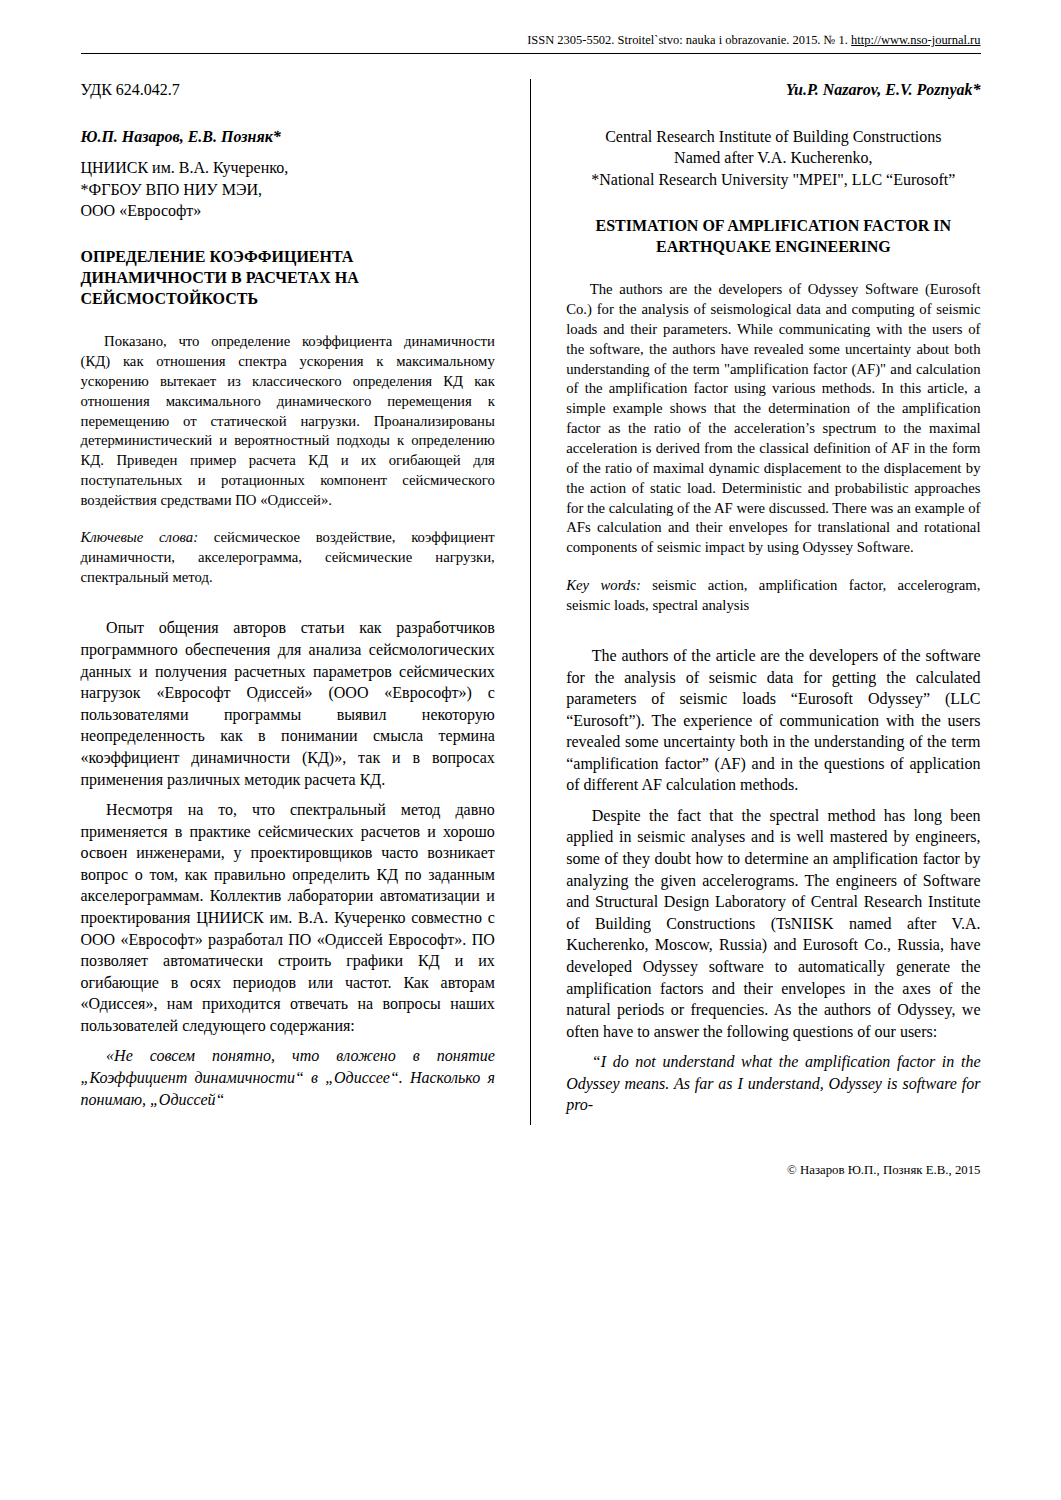ISSN 2305-5502. Stroitel`stvo: nauka i obrazovanie. 2015. № 1. http://www.nso-journal.ru
УДК 624.042.7
Ю.П. Назаров, Е.В. Позняк*
ЦНИИСК им. В.А. Кучеренко,
*ФГБОУ ВПО НИУ МЭИ,
ООО «Еврософт»
Определение коэффициента динамичности в расчетах на сейсмостойкость
Показано, что определение коэффициента динамичности (КД) как отношения спектра ускорения к максимальному ускорению вытекает из классического определения КД как отношения максимального динамического перемещения к перемещению от статической нагрузки. Проанализированы детерминистический и вероятностный подходы к определению КД. Приведен пример расчета КД и их огибающей для поступательных и ротационных компонент сейсмического воздействия средствами ПО «Одиссей».
Ключевые слова: сейсмическое воздействие, коэффициент динамичности, акселерограмма, сейсмические нагрузки, спектральный метод.
Опыт общения авторов статьи как разработчиков программного обеспечения для анализа сейсмологических данных и получения расчетных параметров сейсмических нагрузок «Еврософт Одиссей» (ООО «Еврософт») с пользователями программы выявил некоторую неопределенность как в понимании смысла термина «коэффициент динамичности (КД)», так и в вопросах применения различных методик расчета КД.
Несмотря на то, что спектральный метод давно применяется в практике сейсмических расчетов и хорошо освоен инженерами, у проектировщиков часто возникает вопрос о том, как правильно определить КД по заданным акселерограммам. Коллектив лаборатории автоматизации и проектирования ЦНИИСК им. В.А. Кучеренко совместно с ООО «Еврософт» разработал ПО «Одиссей Еврософт». ПО позволяет автоматически строить графики КД и их огибающие в осях периодов или частот. Как авторам «Одиссея», нам приходится отвечать на вопросы наших пользователей следующего содержания:
«Не совсем понятно, что вложено в понятие „Коэффициент динамичности“ в „Одиссее“. Насколько я понимаю, „Одиссей“
Yu.P. Nazarov, E.V. Poznyak*
Central Research Institute of Building Constructions
Named after V.A. Kucherenko,
*National Research University "MPEI", LLC “Eurosoft”
Estimation of amplification factor in earthquake engineering
The authors are the developers of Odyssey Software (Eurosoft Co.) for the analysis of seismological data and computing of seismic loads and their parameters. While communicating with the users of the software, the authors have revealed some uncertainty about both understanding of the term "amplification factor (AF)" and calculation of the amplification factor using various methods. In this article, a simple example shows that the determination of the amplification factor as the ratio of the acceleration’s spectrum to the maximal acceleration is derived from the classical definition of AF in the form of the ratio of maximal dynamic displacement to the displacement by the action of static load. Deterministic and probabilistic approaches for the calculating of the AF were discussed. There was an example of AFs calculation and their envelopes for translational and rotational components of seismic impact by using Odyssey Software.
Key words: seismic action, amplification factor, accelerogram, seismic loads, spectral analysis
The authors of the article are the developers of the software for the analysis of seismic data for getting the calculated parameters of seismic loads “Eurosoft Odyssey” (LLC “Eurosoft”). The experience of communication with the users revealed some uncertainty both in the understanding of the term “amplification factor” (AF) and in the questions of application of different AF calculation methods.
Despite the fact that the spectral method has long been applied in seismic analyses and is well mastered by engineers, some of they doubt how to determine an amplification factor by analyzing the given accelerograms. The engineers of Software and Structural Design Laboratory of Central Research Institute of Building Constructions (TsNIISK named after V.A. Kucherenko, Moscow, Russia) and Eurosoft Co., Russia, have developed Odyssey software to automatically generate the amplification factors and their envelopes in the axes of the natural periods or frequencies. As the authors of Odyssey, we often have to answer the following questions of our users:
“I do not understand what the amplification factor in the Odyssey means. As far as I understand, Odyssey is software for pro-
© Назаров Ю.П., Позняк Е.В., 2015